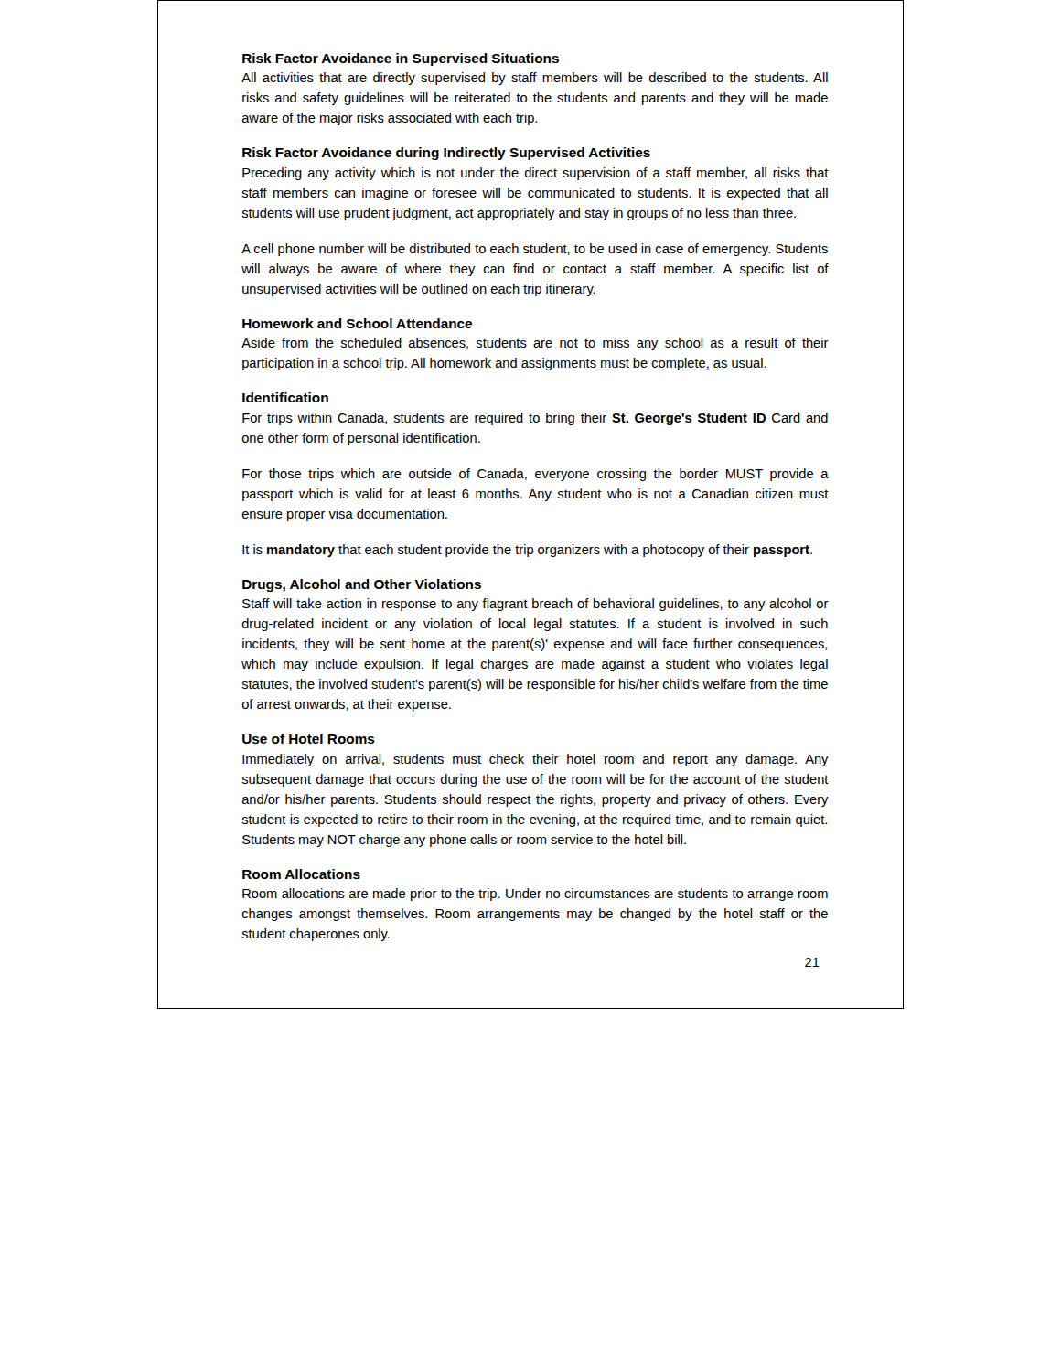Risk Factor Avoidance in Supervised Situations
All activities that are directly supervised by staff members will be described to the students. All risks and safety guidelines will be reiterated to the students and parents and they will be made aware of the major risks associated with each trip.
Risk Factor Avoidance during Indirectly Supervised Activities
Preceding any activity which is not under the direct supervision of a staff member, all risks that staff members can imagine or foresee will be communicated to students. It is expected that all students will use prudent judgment, act appropriately and stay in groups of no less than three.
A cell phone number will be distributed to each student, to be used in case of emergency. Students will always be aware of where they can find or contact a staff member. A specific list of unsupervised activities will be outlined on each trip itinerary.
Homework and School Attendance
Aside from the scheduled absences, students are not to miss any school as a result of their participation in a school trip. All homework and assignments must be complete, as usual.
Identification
For trips within Canada, students are required to bring their St. George's Student ID Card and one other form of personal identification.
For those trips which are outside of Canada, everyone crossing the border MUST provide a passport which is valid for at least 6 months. Any student who is not a Canadian citizen must ensure proper visa documentation.
It is mandatory that each student provide the trip organizers with a photocopy of their passport.
Drugs, Alcohol and Other Violations
Staff will take action in response to any flagrant breach of behavioral guidelines, to any alcohol or drug-related incident or any violation of local legal statutes. If a student is involved in such incidents, they will be sent home at the parent(s)' expense and will face further consequences, which may include expulsion. If legal charges are made against a student who violates legal statutes, the involved student's parent(s) will be responsible for his/her child's welfare from the time of arrest onwards, at their expense.
Use of Hotel Rooms
Immediately on arrival, students must check their hotel room and report any damage. Any subsequent damage that occurs during the use of the room will be for the account of the student and/or his/her parents. Students should respect the rights, property and privacy of others. Every student is expected to retire to their room in the evening, at the required time, and to remain quiet. Students may NOT charge any phone calls or room service to the hotel bill.
Room Allocations
Room allocations are made prior to the trip. Under no circumstances are students to arrange room changes amongst themselves. Room arrangements may be changed by the hotel staff or the student chaperones only.
21